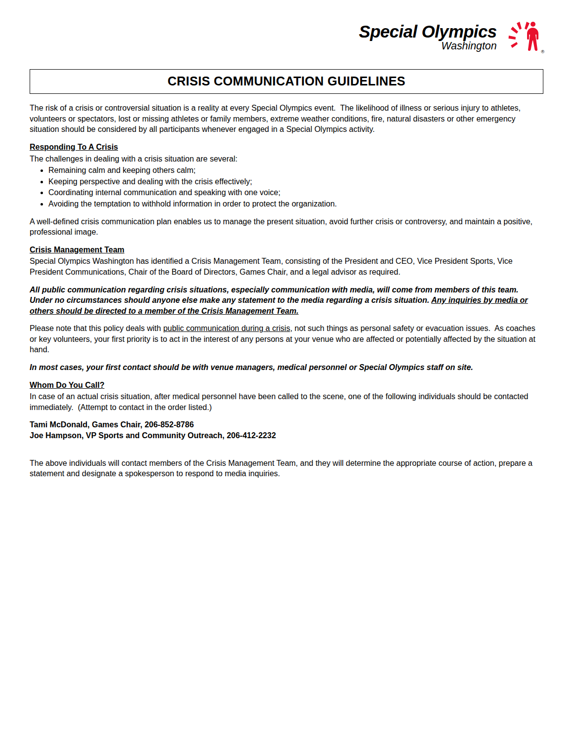Special Olympics
Washington ®
CRISIS COMMUNICATION GUIDELINES
The risk of a crisis or controversial situation is a reality at every Special Olympics event. The likelihood of illness or serious injury to athletes, volunteers or spectators, lost or missing athletes or family members, extreme weather conditions, fire, natural disasters or other emergency situation should be considered by all participants whenever engaged in a Special Olympics activity.
Responding To A Crisis
The challenges in dealing with a crisis situation are several:
Remaining calm and keeping others calm;
Keeping perspective and dealing with the crisis effectively;
Coordinating internal communication and speaking with one voice;
Avoiding the temptation to withhold information in order to protect the organization.
A well-defined crisis communication plan enables us to manage the present situation, avoid further crisis or controversy, and maintain a positive, professional image.
Crisis Management Team
Special Olympics Washington has identified a Crisis Management Team, consisting of the President and CEO, Vice President Sports, Vice President Communications, Chair of the Board of Directors, Games Chair, and a legal advisor as required.
All public communication regarding crisis situations, especially communication with media, will come from members of this team. Under no circumstances should anyone else make any statement to the media regarding a crisis situation. Any inquiries by media or others should be directed to a member of the Crisis Management Team.
Please note that this policy deals with public communication during a crisis, not such things as personal safety or evacuation issues. As coaches or key volunteers, your first priority is to act in the interest of any persons at your venue who are affected or potentially affected by the situation at hand.
In most cases, your first contact should be with venue managers, medical personnel or Special Olympics staff on site.
Whom Do You Call?
In case of an actual crisis situation, after medical personnel have been called to the scene, one of the following individuals should be contacted immediately. (Attempt to contact in the order listed.)
Tami McDonald, Games Chair, 206-852-8786
Joe Hampson, VP Sports and Community Outreach, 206-412-2232
The above individuals will contact members of the Crisis Management Team, and they will determine the appropriate course of action, prepare a statement and designate a spokesperson to respond to media inquiries.